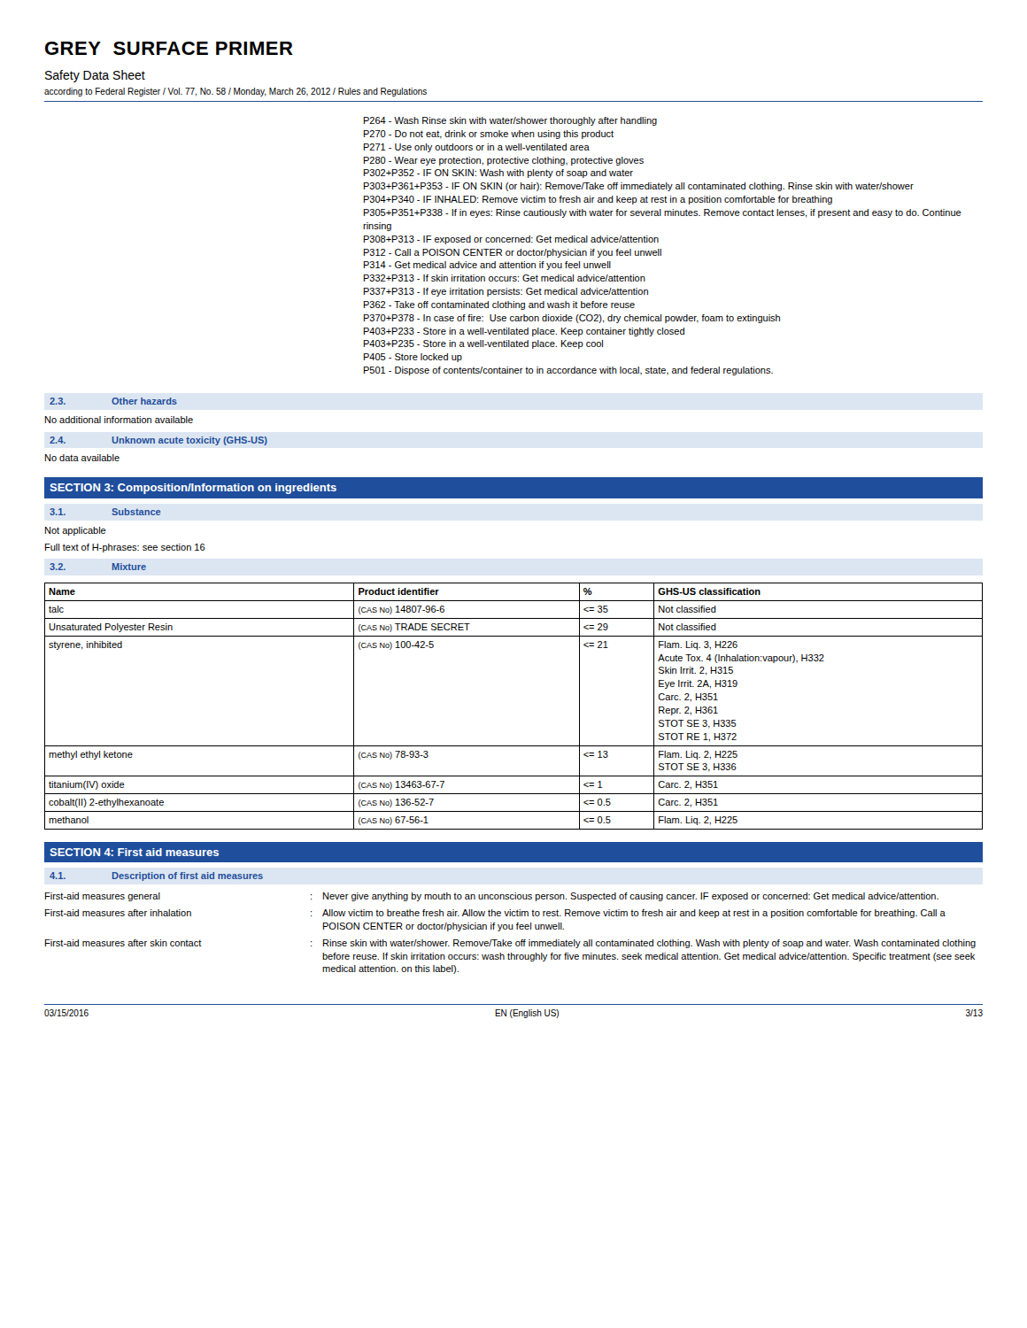GREY SURFACE PRIMER
Safety Data Sheet
according to Federal Register / Vol. 77, No. 58 / Monday, March 26, 2012 / Rules and Regulations
P264 - Wash Rinse skin with water/shower thoroughly after handling
P270 - Do not eat, drink or smoke when using this product
P271 - Use only outdoors or in a well-ventilated area
P280 - Wear eye protection, protective clothing, protective gloves
P302+P352 - IF ON SKIN: Wash with plenty of soap and water
P303+P361+P353 - IF ON SKIN (or hair): Remove/Take off immediately all contaminated clothing. Rinse skin with water/shower
P304+P340 - IF INHALED: Remove victim to fresh air and keep at rest in a position comfortable for breathing
P305+P351+P338 - If in eyes: Rinse cautiously with water for several minutes. Remove contact lenses, if present and easy to do. Continue rinsing
P308+P313 - IF exposed or concerned: Get medical advice/attention
P312 - Call a POISON CENTER or doctor/physician if you feel unwell
P314 - Get medical advice and attention if you feel unwell
P332+P313 - If skin irritation occurs: Get medical advice/attention
P337+P313 - If eye irritation persists: Get medical advice/attention
P362 - Take off contaminated clothing and wash it before reuse
P370+P378 - In case of fire: Use carbon dioxide (CO2), dry chemical powder, foam to extinguish
P403+P233 - Store in a well-ventilated place. Keep container tightly closed
P403+P235 - Store in a well-ventilated place. Keep cool
P405 - Store locked up
P501 - Dispose of contents/container to in accordance with local, state, and federal regulations.
2.3. Other hazards
No additional information available
2.4. Unknown acute toxicity (GHS-US)
No data available
SECTION 3: Composition/Information on ingredients
3.1. Substance
Not applicable
Full text of H-phrases: see section 16
3.2. Mixture
| Name | Product identifier | % | GHS-US classification |
| --- | --- | --- | --- |
| talc | (CAS No) 14807-96-6 | <= 35 | Not classified |
| Unsaturated Polyester Resin | (CAS No) TRADE SECRET | <= 29 | Not classified |
| styrene, inhibited | (CAS No) 100-42-5 | <= 21 | Flam. Liq. 3, H226 Acute Tox. 4 (Inhalation:vapour), H332 Skin Irrit. 2, H315 Eye Irrit. 2A, H319 Carc. 2, H351 Repr. 2, H361 STOT SE 3, H335 STOT RE 1, H372 |
| methyl ethyl ketone | (CAS No) 78-93-3 | <= 13 | Flam. Liq. 2, H225 STOT SE 3, H336 |
| titanium(IV) oxide | (CAS No) 13463-67-7 | <= 1 | Carc. 2, H351 |
| cobalt(II) 2-ethylhexanoate | (CAS No) 136-52-7 | <= 0.5 | Carc. 2, H351 |
| methanol | (CAS No) 67-56-1 | <= 0.5 | Flam. Liq. 2, H225 |
SECTION 4: First aid measures
4.1. Description of first aid measures
| First-aid measures general | : | Never give anything by mouth to an unconscious person. Suspected of causing cancer. IF exposed or concerned: Get medical advice/attention. |
| First-aid measures after inhalation | : | Allow victim to breathe fresh air. Allow the victim to rest. Remove victim to fresh air and keep at rest in a position comfortable for breathing. Call a POISON CENTER or doctor/physician if you feel unwell. |
| First-aid measures after skin contact | : | Rinse skin with water/shower. Remove/Take off immediately all contaminated clothing. Wash with plenty of soap and water. Wash contaminated clothing before reuse. If skin irritation occurs: wash throughly for five minutes. seek medical attention. Get medical advice/attention. Specific treatment (see seek medical attention. on this label). |
03/15/2016 EN (English US) 3/13